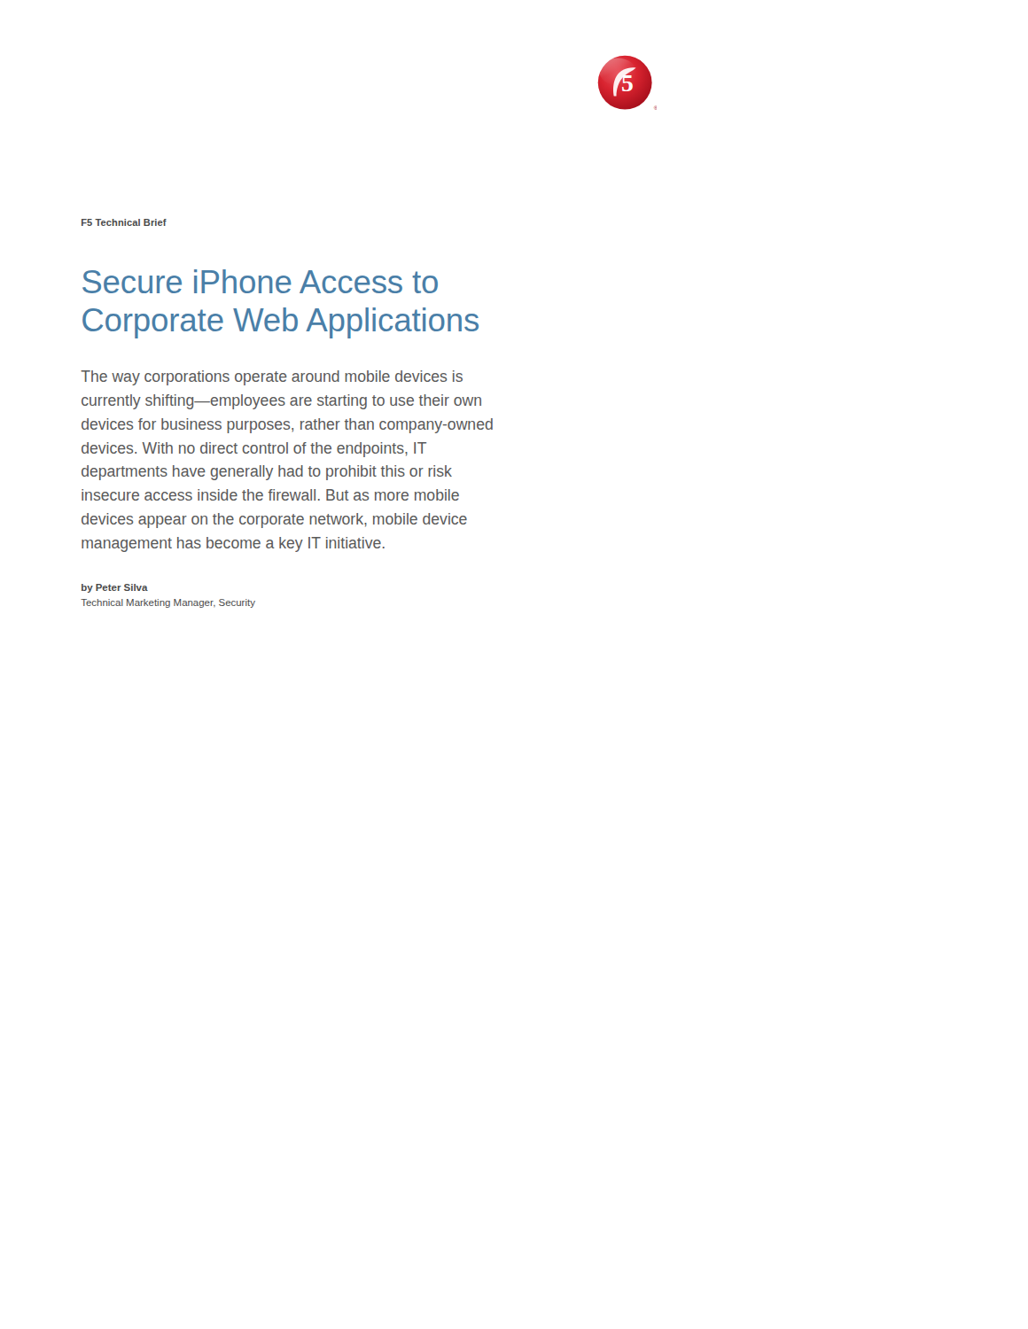5 ®
F5 Technical Brief
Secure iPhone Access to
Corporate Web Applications
The way corporations operate around mobile devices is currently shifting—employees are starting to use their own devices for business purposes, rather than company-owned devices. With no direct control of the endpoints, IT departments have generally had to prohibit this or risk insecure access inside the firewall. But as more mobile devices appear on the corporate network, mobile device management has become a key IT initiative.
by Peter Silva
Technical Marketing Manager, Security